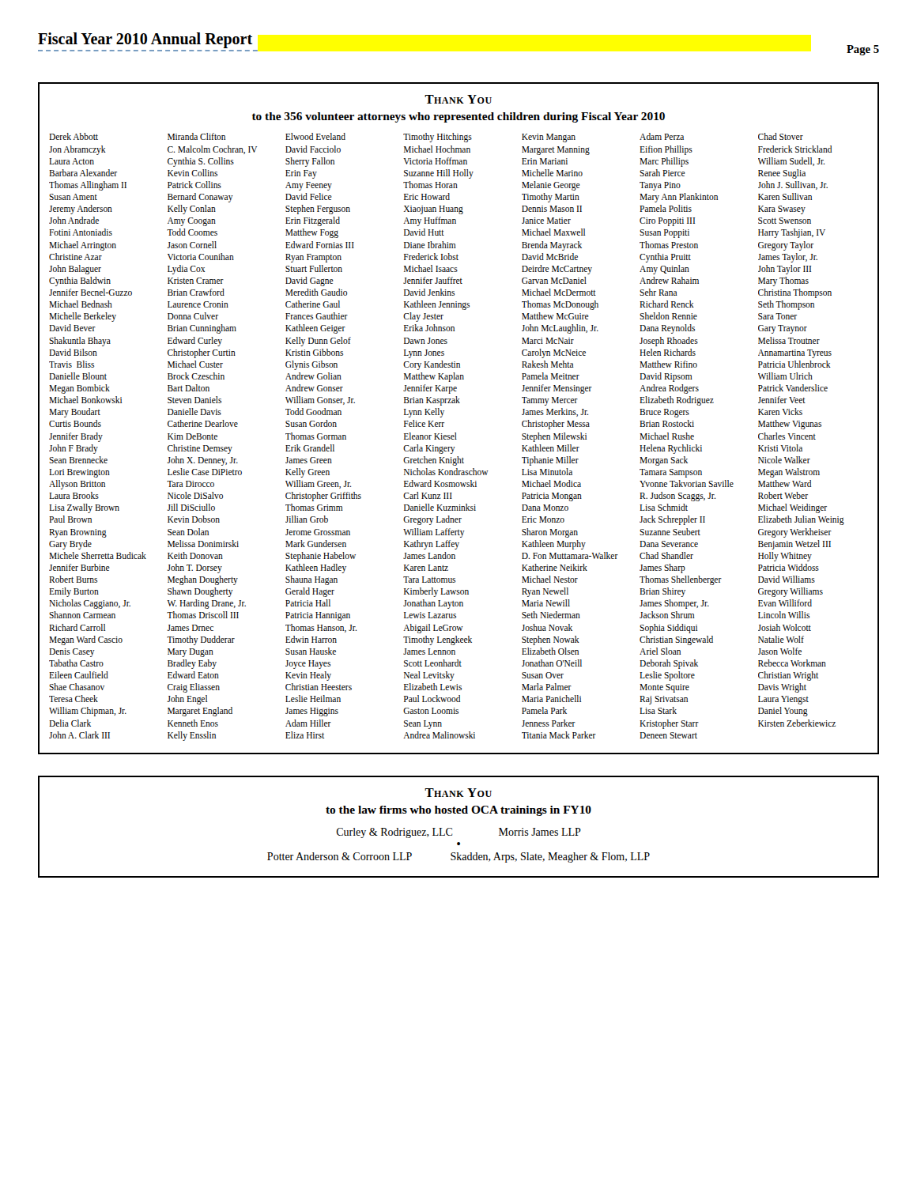Fiscal Year 2010 Annual Report
Page 5
Thank You
to the 356 volunteer attorneys who represented children during Fiscal Year 2010
Derek Abbott
Jon Abramczyk
Laura Acton
Barbara Alexander
Thomas Allingham II
Susan Ament
Jeremy Anderson
John Andrade
Fotini Antoniadis
Michael Arrington
Christine Azar
John Balaguer
Cynthia Baldwin
Jennifer Becnel-Guzzo
Michael Bednash
Michelle Berkeley
David Bever
Shakuntla Bhaya
David Bilson
Travis Bliss
Danielle Blount
Megan Bombick
Michael Bonkowski
Mary Boudart
Curtis Bounds
Jennifer Brady
John F Brady
Sean Brennecke
Lori Brewington
Allyson Britton
Laura Brooks
Lisa Zwally Brown
Paul Brown
Ryan Browning
Gary Bryde
Michele Sherretta Budicak
Jennifer Burbine
Robert Burns
Emily Burton
Nicholas Caggiano, Jr.
Shannon Carmean
Richard Carroll
Megan Ward Cascio
Denis Casey
Tabatha Castro
Eileen Caulfield
Shae Chasanov
Teresa Cheek
William Chipman, Jr.
Delia Clark
John A. Clark III
Miranda Clifton
C. Malcolm Cochran, IV
Cynthia S. Collins
Kevin Collins
Patrick Collins
Bernard Conaway
Kelly Conlan
Amy Coogan
Todd Coomes
Jason Cornell
Victoria Counihan
Lydia Cox
Kristen Cramer
Brian Crawford
Laurence Cronin
Donna Culver
Brian Cunningham
Edward Curley
Christopher Curtin
Michael Custer
Brock Czeschin
Bart Dalton
Steven Daniels
Danielle Davis
Catherine Dearlove
Kim DeBonte
Christine Demsey
John X. Denney, Jr.
Leslie Case DiPietro
Tara Dirocco
Nicole DiSalvo
Jill DiSciullo
Kevin Dobson
Sean Dolan
Melissa Donimirski
Keith Donovan
John T. Dorsey
Meghan Dougherty
Shawn Dougherty
W. Harding Drane, Jr.
Thomas Driscoll III
James Drnec
Timothy Dudderar
Mary Dugan
Bradley Eaby
Edward Eaton
Craig Eliassen
John Engel
Margaret England
Kenneth Enos
Kelly Ensslin
Elwood Eveland
David Facciolo
Sherry Fallon
Erin Fay
Amy Feeney
David Felice
Stephen Ferguson
Erin Fitzgerald
Matthew Fogg
Edward Fornias III
Ryan Frampton
Stuart Fullerton
David Gagne
Meredith Gaudio
Catherine Gaul
Frances Gauthier
Kathleen Geiger
Kelly Dunn Gelof
Kristin Gibbons
Glynis Gibson
Andrew Golian
Andrew Gonser
William Gonser, Jr.
Todd Goodman
Susan Gordon
Thomas Gorman
Erik Grandell
James Green
Kelly Green
William Green, Jr.
Christopher Griffiths
Thomas Grimm
Jillian Grob
Jerome Grossman
Mark Gundersen
Stephanie Habelow
Kathleen Hadley
Shauna Hagan
Gerald Hager
Patricia Hall
Patricia Hannigan
Thomas Hanson, Jr.
Edwin Harron
Susan Hauske
Joyce Hayes
Kevin Healy
Christian Heesters
Leslie Heilman
James Higgins
Adam Hiller
Eliza Hirst
Timothy Hitchings
Michael Hochman
Victoria Hoffman
Suzanne Hill Holly
Thomas Horan
Eric Howard
Xiaojuan Huang
Amy Huffman
David Hutt
Diane Ibrahim
Frederick Iobst
Michael Isaacs
Jennifer Jauffret
David Jenkins
Kathleen Jennings
Clay Jester
Erika Johnson
Dawn Jones
Lynn Jones
Cory Kandestin
Matthew Kaplan
Jennifer Karpe
Brian Kasprzak
Lynn Kelly
Felice Kerr
Eleanor Kiesel
Carla Kingery
Gretchen Knight
Nicholas Kondraschow
Edward Kosmowski
Carl Kunz III
Danielle Kuzminksi
Gregory Ladner
William Lafferty
Kathryn Laffey
James Landon
Karen Lantz
Tara Lattomus
Kimberly Lawson
Jonathan Layton
Lewis Lazarus
Abigail LeGrow
Timothy Lengkeek
James Lennon
Scott Leonhardt
Neal Levitsky
Elizabeth Lewis
Paul Lockwood
Gaston Loomis
Sean Lynn
Andrea Malinowski
Kevin Mangan
Margaret Manning
Erin Mariani
Michelle Marino
Melanie George
Timothy Martin
Dennis Mason II
Janice Matier
Michael Maxwell
Brenda Mayrack
David McBride
Deirdre McCartney
Garvan McDaniel
Michael McDermott
Thomas McDonough
Matthew McGuire
John McLaughlin, Jr.
Marci McNair
Carolyn McNeice
Rakesh Mehta
Pamela Meitner
Jennifer Mensinger
Tammy Mercer
James Merkins, Jr.
Christopher Messa
Stephen Milewski
Kathleen Miller
Tiphanie Miller
Lisa Minutola
Michael Modica
Patricia Mongan
Dana Monzo
Eric Monzo
Sharon Morgan
Kathleen Murphy
D. Fon Muttamara-Walker
Katherine Neikirk
Michael Nestor
Ryan Newell
Maria Newill
Seth Niederman
Joshua Novak
Stephen Nowak
Elizabeth Olsen
Jonathan O'Neill
Susan Over
Marla Palmer
Maria Panichelli
Pamela Park
Jenness Parker
Titania Mack Parker
Adam Perza
Eifion Phillips
Marc Phillips
Sarah Pierce
Tanya Pino
Mary Ann Plankinton
Pamela Politis
Ciro Poppiti III
Susan Poppiti
Thomas Preston
Cynthia Pruitt
Amy Quinlan
Andrew Rahaim
Sehr Rana
Richard Renck
Sheldon Rennie
Dana Reynolds
Joseph Rhoades
Helen Richards
Matthew Rifino
David Ripsom
Andrea Rodgers
Elizabeth Rodriguez
Bruce Rogers
Brian Rostocki
Michael Rushe
Helena Rychlicki
Morgan Sack
Tamara Sampson
Yvonne Takvorian Saville
R. Judson Scaggs, Jr.
Lisa Schmidt
Jack Schreppler II
Suzanne Seubert
Dana Severance
Chad Shandler
James Sharp
Thomas Shellenberger
Brian Shirey
James Shomper, Jr.
Jackson Shrum
Sophia Siddiqui
Christian Singewald
Ariel Sloan
Deborah Spivak
Leslie Spoltore
Monte Squire
Raj Srivatsan
Lisa Stark
Kristopher Starr
Deneen Stewart
Chad Stover
Frederick Strickland
William Sudell, Jr.
Renee Suglia
John J. Sullivan, Jr.
Karen Sullivan
Kara Swasey
Scott Swenson
Harry Tashjian, IV
Gregory Taylor
James Taylor, Jr.
John Taylor III
Mary Thomas
Christina Thompson
Seth Thompson
Sara Toner
Gary Traynor
Melissa Troutner
Annamartina Tyreus
Patricia Uhlenbrock
William Ulrich
Patrick Vanderslice
Jennifer Veet
Karen Vicks
Matthew Vigunas
Charles Vincent
Kristi Vitola
Nicole Walker
Megan Walstrom
Matthew Ward
Robert Weber
Michael Weidinger
Elizabeth Julian Weinig
Gregory Werkheiser
Benjamin Wetzel III
Holly Whitney
Patricia Widdoss
David Williams
Gregory Williams
Evan Williford
Lincoln Willis
Josiah Wolcott
Natalie Wolf
Jason Wolfe
Rebecca Workman
Christian Wright
Davis Wright
Laura Yiengst
Daniel Young
Kirsten Zeberkiewicz
Thank You
to the law firms who hosted OCA trainings in FY10
Curley & Rodriguez, LLC Morris James LLP
•
Potter Anderson & Corroon LLP Skadden, Arps, Slate, Meagher & Flom, LLP